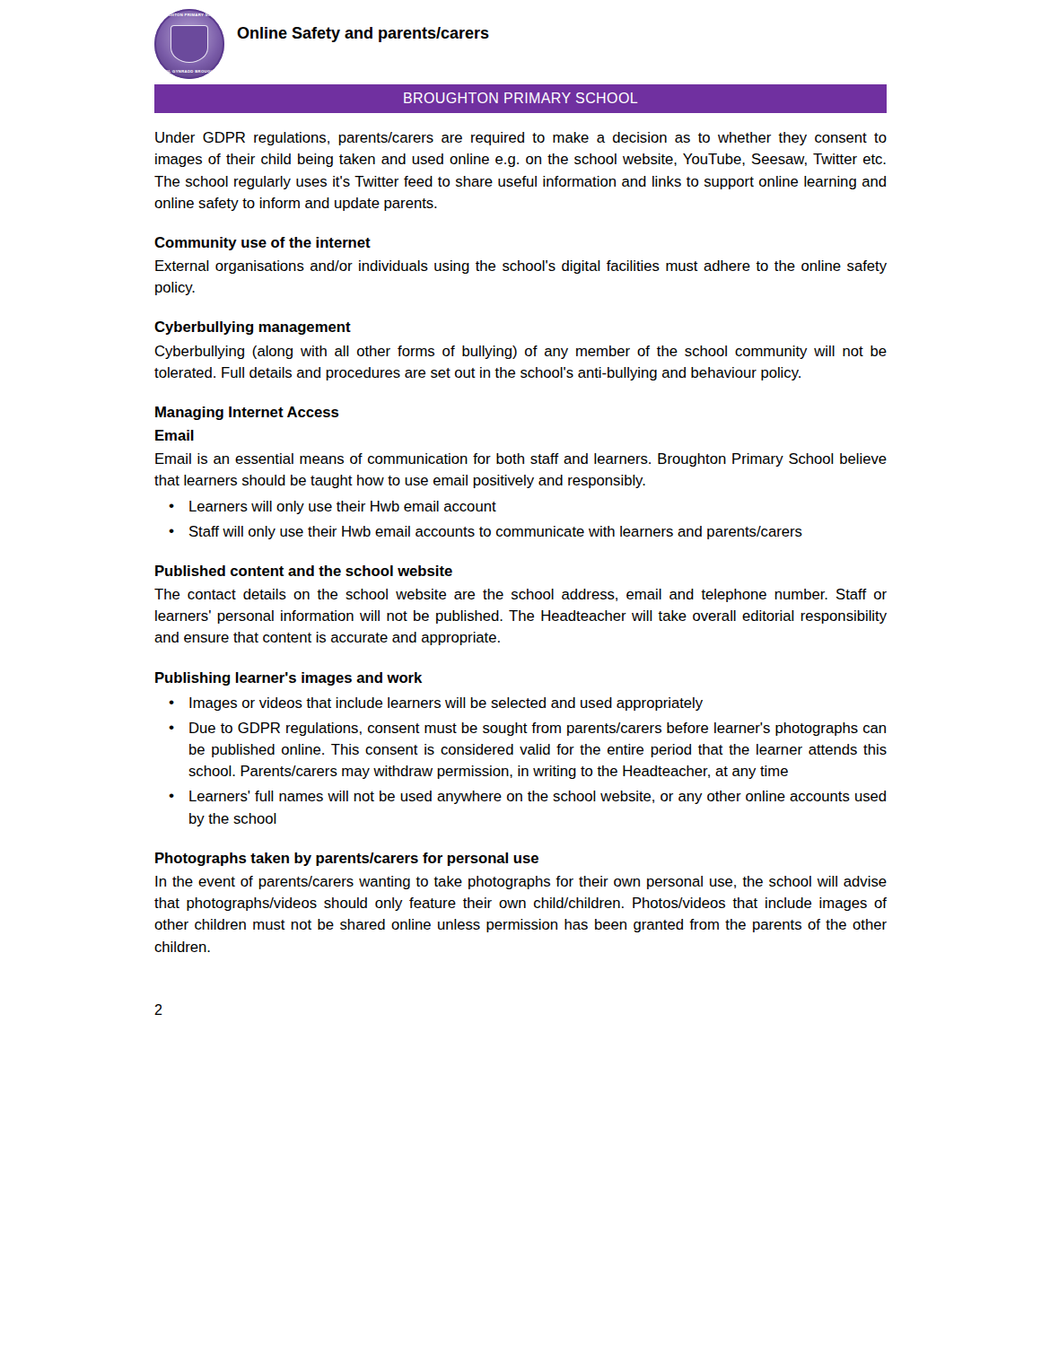Online Safety and parents/carers
BROUGHTON PRIMARY SCHOOL
Under GDPR regulations, parents/carers are required to make a decision as to whether they consent to images of their child being taken and used online e.g. on the school website, YouTube, Seesaw, Twitter etc. The school regularly uses it's Twitter feed to share useful information and links to support online learning and online safety to inform and update parents.
Community use of the internet
External organisations and/or individuals using the school's digital facilities must adhere to the online safety policy.
Cyberbullying management
Cyberbullying (along with all other forms of bullying) of any member of the school community will not be tolerated. Full details and procedures are set out in the school's anti-bullying and behaviour policy.
Managing Internet Access
Email
Email is an essential means of communication for both staff and learners. Broughton Primary School believe that learners should be taught how to use email positively and responsibly.
Learners will only use their Hwb email account
Staff will only use their Hwb email accounts to communicate with learners and parents/carers
Published content and the school website
The contact details on the school website are the school address, email and telephone number. Staff or learners' personal information will not be published. The Headteacher will take overall editorial responsibility and ensure that content is accurate and appropriate.
Publishing learner's images and work
Images or videos that include learners will be selected and used appropriately
Due to GDPR regulations, consent must be sought from parents/carers before learner's photographs can be published online. This consent is considered valid for the entire period that the learner attends this school. Parents/carers may withdraw permission, in writing to the Headteacher, at any time
Learners' full names will not be used anywhere on the school website, or any other online accounts used by the school
Photographs taken by parents/carers for personal use
In the event of parents/carers wanting to take photographs for their own personal use, the school will advise that photographs/videos should only feature their own child/children. Photos/videos that include images of other children must not be shared online unless permission has been granted from the parents of the other children.
2